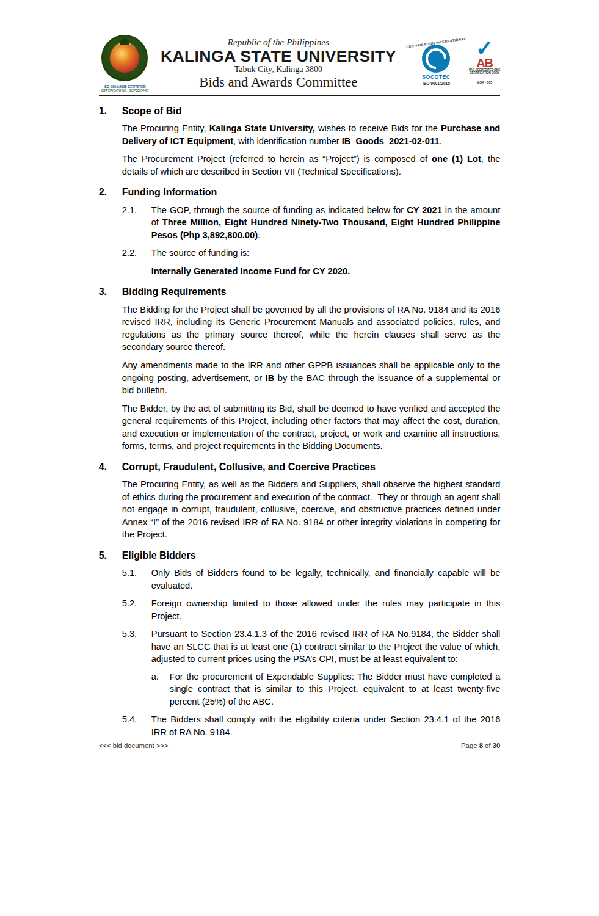ISO 9001:2015 CERTIFIED
CERTIFICATE NO.: SCP000544Q
Republic of the Philippines
KALINGA STATE UNIVERSITY
Tabuk City, Kalinga 3800
Bids and Awards Committee
CERTIFICATION INTERNATIONAL
SOCOTEC
ISO 9001:2015
✓
AB
PAB ACCREDITED QMS
CERTIFICATION BODY
MSA - 005
1. Scope of Bid
The Procuring Entity, Kalinga State University, wishes to receive Bids for the Purchase and Delivery of ICT Equipment, with identification number IB_Goods_2021-02-011.
The Procurement Project (referred to herein as “Project”) is composed of one (1) Lot, the details of which are described in Section VII (Technical Specifications).
2. Funding Information
2.1. The GOP, through the source of funding as indicated below for CY 2021 in the amount of Three Million, Eight Hundred Ninety-Two Thousand, Eight Hundred Philippine Pesos (Php 3,892,800.00).
2.2. The source of funding is:
Internally Generated Income Fund for CY 2020.
3. Bidding Requirements
The Bidding for the Project shall be governed by all the provisions of RA No. 9184 and its 2016 revised IRR, including its Generic Procurement Manuals and associated policies, rules, and regulations as the primary source thereof, while the herein clauses shall serve as the secondary source thereof.
Any amendments made to the IRR and other GPPB issuances shall be applicable only to the ongoing posting, advertisement, or IB by the BAC through the issuance of a supplemental or bid bulletin.
The Bidder, by the act of submitting its Bid, shall be deemed to have verified and accepted the general requirements of this Project, including other factors that may affect the cost, duration, and execution or implementation of the contract, project, or work and examine all instructions, forms, terms, and project requirements in the Bidding Documents.
4. Corrupt, Fraudulent, Collusive, and Coercive Practices
The Procuring Entity, as well as the Bidders and Suppliers, shall observe the highest standard of ethics during the procurement and execution of the contract. They or through an agent shall not engage in corrupt, fraudulent, collusive, coercive, and obstructive practices defined under Annex “I” of the 2016 revised IRR of RA No. 9184 or other integrity violations in competing for the Project.
5. Eligible Bidders
5.1. Only Bids of Bidders found to be legally, technically, and financially capable will be evaluated.
5.2. Foreign ownership limited to those allowed under the rules may participate in this Project.
5.3. Pursuant to Section 23.4.1.3 of the 2016 revised IRR of RA No.9184, the Bidder shall have an SLCC that is at least one (1) contract similar to the Project the value of which, adjusted to current prices using the PSA’s CPI, must be at least equivalent to:
a. For the procurement of Expendable Supplies: The Bidder must have completed a single contract that is similar to this Project, equivalent to at least twenty-five percent (25%) of the ABC.
5.4. The Bidders shall comply with the eligibility criteria under Section 23.4.1 of the 2016 IRR of RA No. 9184.
<<< bid document >>>
Page 8 of 30